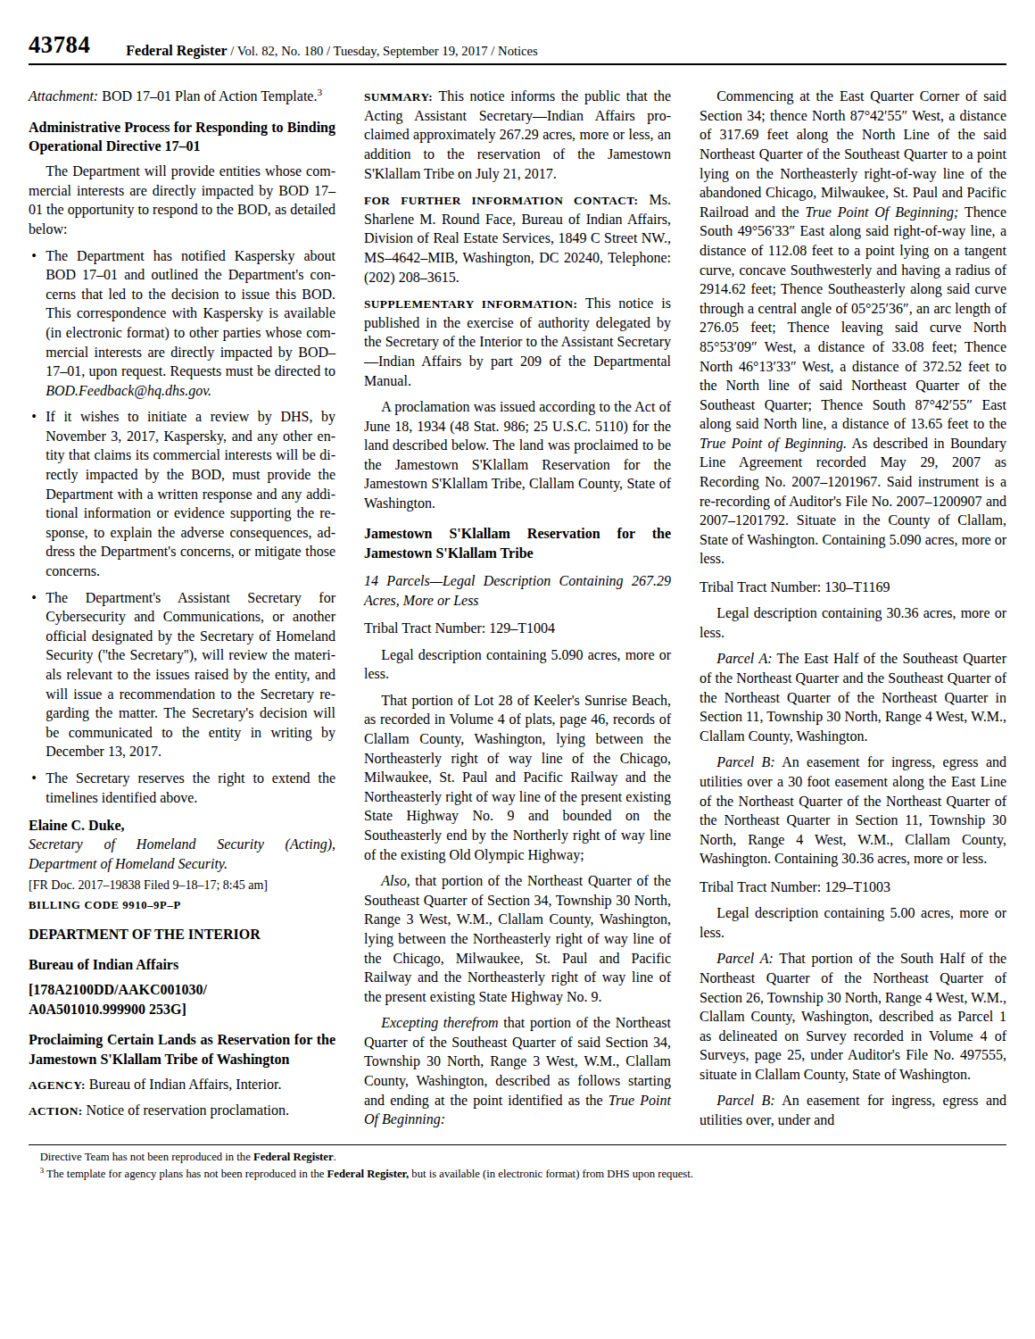43784
Federal Register / Vol. 82, No. 180 / Tuesday, September 19, 2017 / Notices
Attachment: BOD 17–01 Plan of Action Template.3
Administrative Process for Responding to Binding Operational Directive 17–01
The Department will provide entities whose commercial interests are directly impacted by BOD 17–01 the opportunity to respond to the BOD, as detailed below:
The Department has notified Kaspersky about BOD 17–01 and outlined the Department's concerns that led to the decision to issue this BOD. This correspondence with Kaspersky is available (in electronic format) to other parties whose commercial interests are directly impacted by BOD–17–01, upon request. Requests must be directed to BOD.Feedback@hq.dhs.gov.
If it wishes to initiate a review by DHS, by November 3, 2017, Kaspersky, and any other entity that claims its commercial interests will be directly impacted by the BOD, must provide the Department with a written response and any additional information or evidence supporting the response, to explain the adverse consequences, address the Department's concerns, or mitigate those concerns.
The Department's Assistant Secretary for Cybersecurity and Communications, or another official designated by the Secretary of Homeland Security (''the Secretary''), will review the materials relevant to the issues raised by the entity, and will issue a recommendation to the Secretary regarding the matter. The Secretary's decision will be communicated to the entity in writing by December 13, 2017.
The Secretary reserves the right to extend the timelines identified above.
Elaine C. Duke,
Secretary of Homeland Security (Acting), Department of Homeland Security.
[FR Doc. 2017–19838 Filed 9–18–17; 8:45 am]
BILLING CODE 9910–9P–P
DEPARTMENT OF THE INTERIOR
Bureau of Indian Affairs
[178A2100DD/AAKC001030/
A0A501010.999900 253G]
Proclaiming Certain Lands as Reservation for the Jamestown S'Klallam Tribe of Washington
AGENCY: Bureau of Indian Affairs, Interior.
ACTION: Notice of reservation proclamation.
SUMMARY: This notice informs the public that the Acting Assistant Secretary—Indian Affairs proclaimed approximately 267.29 acres, more or less, an addition to the reservation of the Jamestown S'Klallam Tribe on July 21, 2017.
FOR FURTHER INFORMATION CONTACT: Ms. Sharlene M. Round Face, Bureau of Indian Affairs, Division of Real Estate Services, 1849 C Street NW., MS–4642–MIB, Washington, DC 20240, Telephone: (202) 208–3615.
SUPPLEMENTARY INFORMATION: This notice is published in the exercise of authority delegated by the Secretary of the Interior to the Assistant Secretary—Indian Affairs by part 209 of the Departmental Manual.
A proclamation was issued according to the Act of June 18, 1934 (48 Stat. 986; 25 U.S.C. 5110) for the land described below. The land was proclaimed to be the Jamestown S'Klallam Reservation for the Jamestown S'Klallam Tribe, Clallam County, State of Washington.
Jamestown S'Klallam Reservation for the Jamestown S'Klallam Tribe
14 Parcels—Legal Description Containing 267.29 Acres, More or Less
Tribal Tract Number: 129–T1004
Legal description containing 5.090 acres, more or less.
That portion of Lot 28 of Keeler's Sunrise Beach, as recorded in Volume 4 of plats, page 46, records of Clallam County, Washington, lying between the Northeasterly right of way line of the Chicago, Milwaukee, St. Paul and Pacific Railway and the Northeasterly right of way line of the present existing State Highway No. 9 and bounded on the Southeasterly end by the Northerly right of way line of the existing Old Olympic Highway;
Also, that portion of the Northeast Quarter of the Southeast Quarter of Section 34, Township 30 North, Range 3 West, W.M., Clallam County, Washington, lying between the Northeasterly right of way line of the Chicago, Milwaukee, St. Paul and Pacific Railway and the Northeasterly right of way line of the present existing State Highway No. 9.
Excepting therefrom that portion of the Northeast Quarter of the Southeast Quarter of said Section 34, Township 30 North, Range 3 West, W.M., Clallam County, Washington, described as follows starting and ending at the point identified as the True Point Of Beginning:
Commencing at the East Quarter Corner of said Section 34; thence North 87°42′55″ West, a distance of 317.69 feet along the North Line of the said Northeast Quarter of the Southeast Quarter to a point lying on the Northeasterly right-of-way line of the abandoned Chicago, Milwaukee, St. Paul and Pacific Railroad and the True Point Of Beginning; Thence South 49°56′33″ East along said right-of-way line, a distance of 112.08 feet to a point lying on a tangent curve, concave Southwesterly and having a radius of 2914.62 feet; Thence Southeasterly along said curve through a central angle of 05°25′36″, an arc length of 276.05 feet; Thence leaving said curve North 85°53′09″ West, a distance of 33.08 feet; Thence North 46°13′33″ West, a distance of 372.52 feet to the North line of said Northeast Quarter of the Southeast Quarter; Thence South 87°42′55″ East along said North line, a distance of 13.65 feet to the True Point of Beginning. As described in Boundary Line Agreement recorded May 29, 2007 as Recording No. 2007–1201967. Said instrument is a re-recording of Auditor's File No. 2007–1200907 and 2007–1201792. Situate in the County of Clallam, State of Washington. Containing 5.090 acres, more or less.
Tribal Tract Number: 130–T1169
Legal description containing 30.36 acres, more or less.
Parcel A: The East Half of the Southeast Quarter of the Northeast Quarter and the Southeast Quarter of the Northeast Quarter of the Northeast Quarter in Section 11, Township 30 North, Range 4 West, W.M., Clallam County, Washington.
Parcel B: An easement for ingress, egress and utilities over a 30 foot easement along the East Line of the Northeast Quarter of the Northeast Quarter of the Northeast Quarter in Section 11, Township 30 North, Range 4 West, W.M., Clallam County, Washington. Containing 30.36 acres, more or less.
Tribal Tract Number: 129–T1003
Legal description containing 5.00 acres, more or less.
Parcel A: That portion of the South Half of the Northeast Quarter of the Northeast Quarter of Section 26, Township 30 North, Range 4 West, W.M., Clallam County, Washington, described as Parcel 1 as delineated on Survey recorded in Volume 4 of Surveys, page 25, under Auditor's File No. 497555, situate in Clallam County, State of Washington.
Parcel B: An easement for ingress, egress and utilities over, under and
Directive Team has not been reproduced in the Federal Register.
3 The template for agency plans has not been reproduced in the Federal Register, but is available (in electronic format) from DHS upon request.